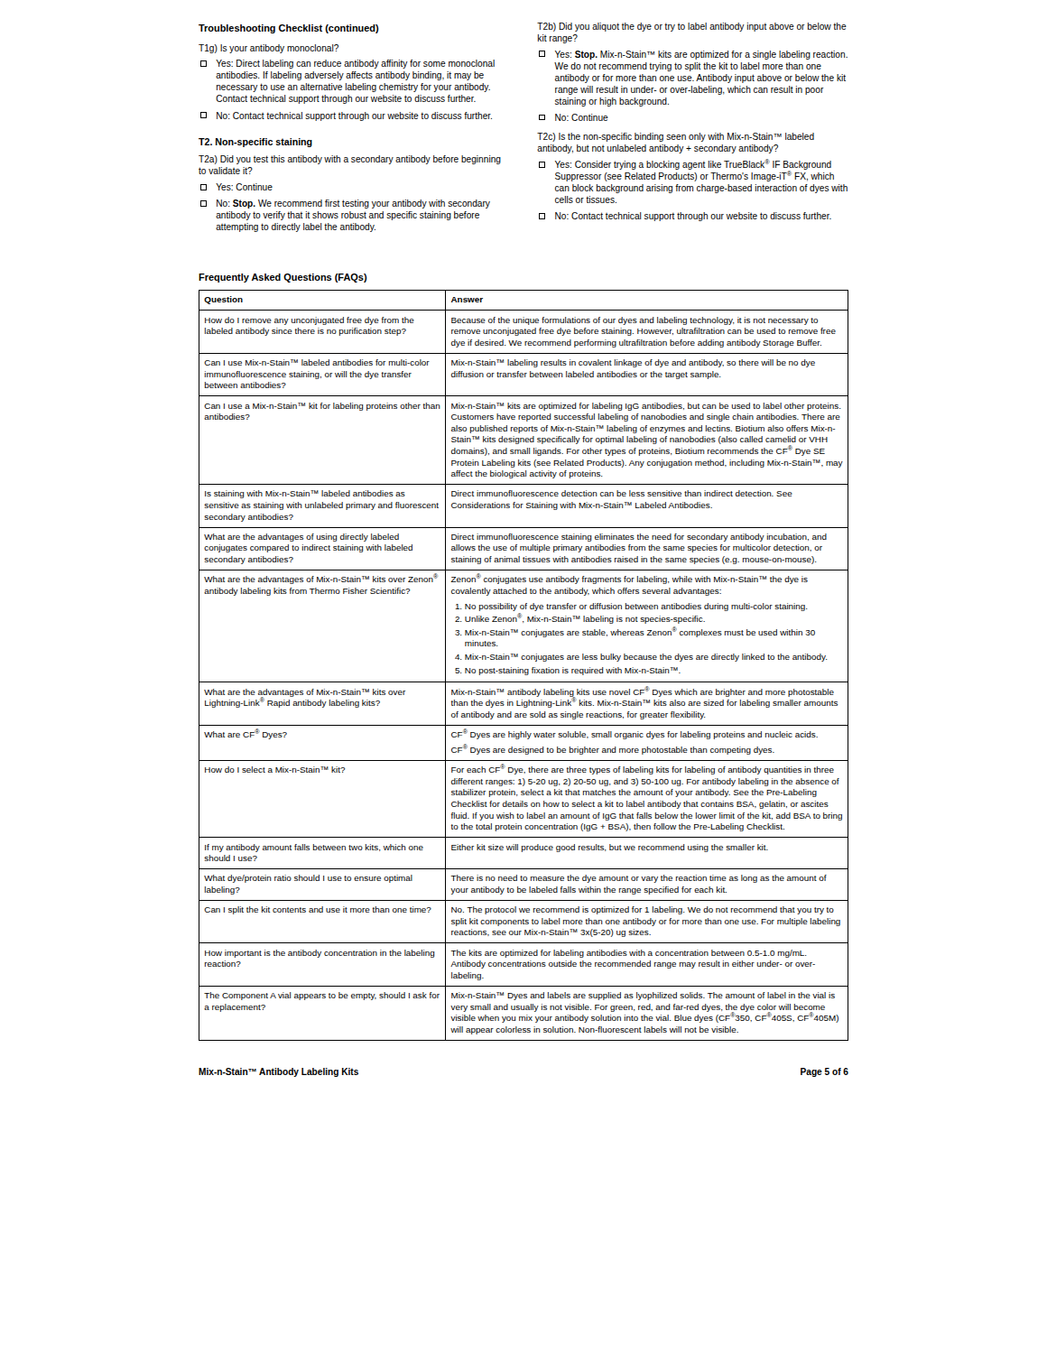Troubleshooting Checklist (continued)
T1g) Is your antibody monoclonal?
Yes: Direct labeling can reduce antibody affinity for some monoclonal antibodies. If labeling adversely affects antibody binding, it may be necessary to use an alternative labeling chemistry for your antibody. Contact technical support through our website to discuss further.
No: Contact technical support through our website to discuss further.
T2. Non-specific staining
T2a) Did you test this antibody with a secondary antibody before beginning to validate it?
Yes: Continue
No: Stop. We recommend first testing your antibody with secondary antibody to verify that it shows robust and specific staining before attempting to directly label the antibody.
T2b) Did you aliquot the dye or try to label antibody input above or below the kit range?
Yes: Stop. Mix-n-Stain™ kits are optimized for a single labeling reaction. We do not recommend trying to split the kit to label more than one antibody or for more than one use. Antibody input above or below the kit range will result in under- or over-labeling, which can result in poor staining or high background.
No: Continue
T2c) Is the non-specific binding seen only with Mix-n-Stain™ labeled antibody, but not unlabeled antibody + secondary antibody?
Yes: Consider trying a blocking agent like TrueBlack® IF Background Suppressor (see Related Products) or Thermo's Image-iT® FX, which can block background arising from charge-based interaction of dyes with cells or tissues.
No: Contact technical support through our website to discuss further.
Frequently Asked Questions (FAQs)
| Question | Answer |
| --- | --- |
| How do I remove any unconjugated free dye from the labeled antibody since there is no purification step? | Because of the unique formulations of our dyes and labeling technology, it is not necessary to remove unconjugated free dye before staining. However, ultrafiltration can be used to remove free dye if desired. We recommend performing ultrafiltration before adding antibody Storage Buffer. |
| Can I use Mix-n-Stain™ labeled antibodies for multi-color immunofluorescence staining, or will the dye transfer between antibodies? | Mix-n-Stain™ labeling results in covalent linkage of dye and antibody, so there will be no dye diffusion or transfer between labeled antibodies or the target sample. |
| Can I use a Mix-n-Stain™ kit for labeling proteins other than antibodies? | Mix-n-Stain™ kits are optimized for labeling IgG antibodies, but can be used to label other proteins. Customers have reported successful labeling of nanobodies and single chain antibodies. There are also published reports of Mix-n-Stain™ labeling of enzymes and lectins. Biotium also offers Mix-n-Stain™ kits designed specifically for optimal labeling of nanobodies (also called camelid or VHH domains), and small ligands. For other types of proteins, Biotium recommends the CF ® Dye SE Protein Labeling kits (see Related Products). Any conjugation method, including Mix-n-Stain™, may affect the biological activity of proteins. |
| Is staining with Mix-n-Stain™ labeled antibodies as sensitive as staining with unlabeled primary and fluorescent secondary antibodies? | Direct immunofluorescence detection can be less sensitive than indirect detection. See Considerations for Staining with Mix-n-Stain™ Labeled Antibodies. |
| What are the advantages of using directly labeled conjugates compared to indirect staining with labeled secondary antibodies? | Direct immunofluorescence staining eliminates the need for secondary antibody incubation, and allows the use of multiple primary antibodies from the same species for multicolor detection, or staining of animal tissues with antibodies raised in the same species (e.g. mouse-on-mouse). |
| What are the advantages of Mix-n-Stain™ kits over Zenon ® antibody labeling kits from Thermo Fisher Scientific? | Zenon ® conjugates use antibody fragments for labeling, while with Mix-n-Stain™ the dye is covalently attached to the antibody, which offers several advantages: No possibility of dye transfer or diffusion between antibodies during multi-color staining. Unlike Zenon ® , Mix-n-Stain™ labeling is not species-specific. Mix-n-Stain™ conjugates are stable, whereas Zenon ® complexes must be used within 30 minutes. Mix-n-Stain™ conjugates are less bulky because the dyes are directly linked to the antibody. No post-staining fixation is required with Mix-n-Stain™. |
| What are the advantages of Mix-n-Stain™ kits over Lightning-Link ® Rapid antibody labeling kits? | Mix-n-Stain™ antibody labeling kits use novel CF ® Dyes which are brighter and more photostable than the dyes in Lightning-Link ® kits. Mix-n-Stain™ kits also are sized for labeling smaller amounts of antibody and are sold as single reactions, for greater flexibility. |
| What are CF ® Dyes? | CF ® Dyes are highly water soluble, small organic dyes for labeling proteins and nucleic acids. CF ® Dyes are designed to be brighter and more photostable than competing dyes. |
| How do I select a Mix-n-Stain™ kit? | For each CF ® Dye, there are three types of labeling kits for labeling of antibody quantities in three different ranges: 1) 5-20 ug, 2) 20-50 ug, and 3) 50-100 ug. For antibody labeling in the absence of stabilizer protein, select a kit that matches the amount of your antibody. See the Pre-Labeling Checklist for details on how to select a kit to label antibody that contains BSA, gelatin, or ascites fluid. If you wish to label an amount of IgG that falls below the lower limit of the kit, add BSA to bring to the total protein concentration (IgG + BSA), then follow the Pre-Labeling Checklist. |
| If my antibody amount falls between two kits, which one should I use? | Either kit size will produce good results, but we recommend using the smaller kit. |
| What dye/protein ratio should I use to ensure optimal labeling? | There is no need to measure the dye amount or vary the reaction time as long as the amount of your antibody to be labeled falls within the range specified for each kit. |
| Can I split the kit contents and use it more than one time? | No. The protocol we recommend is optimized for 1 labeling. We do not recommend that you try to split kit components to label more than one antibody or for more than one use. For multiple labeling reactions, see our Mix-n-Stain™ 3x(5-20) ug sizes. |
| How important is the antibody concentration in the labeling reaction? | The kits are optimized for labeling antibodies with a concentration between 0.5-1.0 mg/mL. Antibody concentrations outside the recommended range may result in either under- or over-labeling. |
| The Component A vial appears to be empty, should I ask for a replacement? | Mix-n-Stain™ Dyes and labels are supplied as lyophilized solids. The amount of label in the vial is very small and usually is not visible. For green, red, and far-red dyes, the dye color will become visible when you mix your antibody solution into the vial. Blue dyes (CF ® 350, CF ® 405S, CF ® 405M) will appear colorless in solution. Non-fluorescent labels will not be visible. |
Mix-n-Stain™ Antibody Labeling Kits
Page 5 of 6